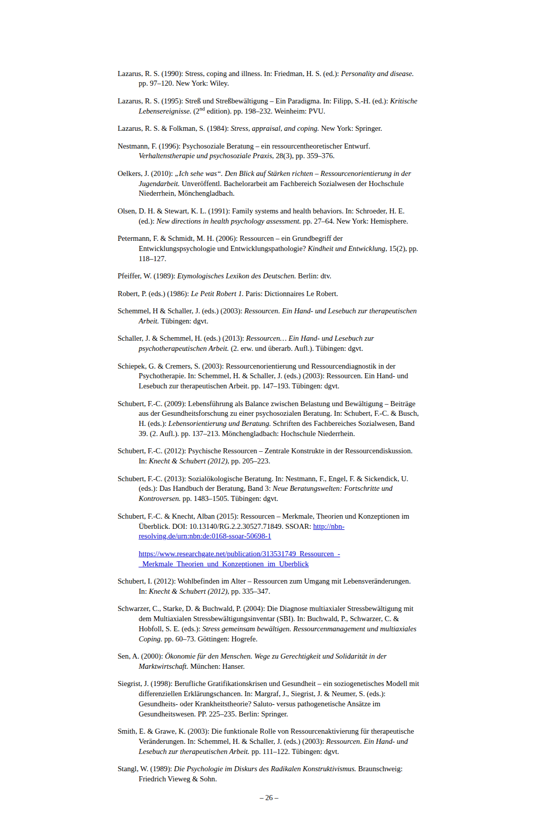Lazarus, R. S. (1990): Stress, coping and illness. In: Friedman, H. S. (ed.): Personality and disease. pp. 97–120. New York: Wiley.
Lazarus, R. S. (1995): Streß und Streßbewältigung – Ein Paradigma. In: Filipp, S.-H. (ed.): Kritische Lebensereignisse. (2nd edition). pp. 198–232. Weinheim: PVU.
Lazarus, R. S. & Folkman, S. (1984): Stress, appraisal, and coping. New York: Springer.
Nestmann, F. (1996): Psychosoziale Beratung – ein ressourcentheoretischer Entwurf. Verhaltenstherapie und psychosoziale Praxis, 28(3), pp. 359–376.
Oelkers, J. (2010): „Ich sehe was“. Den Blick auf Stärken richten – Ressourcenorientierung in der Jugendarbeit. Unveröffentl. Bachelorarbeit am Fachbereich Sozialwesen der Hochschule Niederrhein, Mönchengladbach.
Olsen, D. H. & Stewart, K. L. (1991): Family systems and health behaviors. In: Schroeder, H. E. (ed.): New directions in health psychology assessment. pp. 27–64. New York: Hemisphere.
Petermann, F. & Schmidt, M. H. (2006): Ressourcen – ein Grundbegriff der Entwicklungspsychologie und Entwicklungspathologie? Kindheit und Entwicklung, 15(2), pp. 118–127.
Pfeiffer, W. (1989): Etymologisches Lexikon des Deutschen. Berlin: dtv.
Robert, P. (eds.) (1986): Le Petit Robert 1. Paris: Dictionnaires Le Robert.
Schemmel, H & Schaller, J. (eds.) (2003): Ressourcen. Ein Hand- und Lesebuch zur therapeutischen Arbeit. Tübingen: dgvt.
Schaller, J. & Schemmel, H. (eds.) (2013): Ressourcen… Ein Hand- und Lesebuch zur psychotherapeutischen Arbeit. (2. erw. und überarb. Aufl.). Tübingen: dgvt.
Schiepek, G. & Cremers, S. (2003): Ressourcenorientierung und Ressourcendiagnostik in der Psychotherapie. In: Schemmel, H. & Schaller, J. (eds.) (2003): Ressourcen. Ein Hand- und Lesebuch zur therapeutischen Arbeit. pp. 147–193. Tübingen: dgvt.
Schubert, F.-C. (2009): Lebensführung als Balance zwischen Belastung und Bewältigung – Beiträge aus der Gesundheitsforschung zu einer psychosozialen Beratung. In: Schubert, F.-C. & Busch, H. (eds.): Lebensorientierung und Beratung. Schriften des Fachbereiches Sozialwesen, Band 39. (2. Aufl.). pp. 137–213. Mönchengladbach: Hochschule Niederrhein.
Schubert, F.-C. (2012): Psychische Ressourcen – Zentrale Konstrukte in der Ressourcendiskussion. In: Knecht & Schubert (2012), pp. 205–223.
Schubert, F.-C. (2013): Sozialökologische Beratung. In: Nestmann, F., Engel, F. & Sickendick, U. (eds.): Das Handbuch der Beratung, Band 3: Neue Beratungswelten: Fortschritte und Kontroversen. pp. 1483–1505. Tübingen: dgvt.
Schubert, F.-C. & Knecht, Alban (2015): Ressourcen – Merkmale, Theorien und Konzeptionen im Überblick. DOI: 10.13140/RG.2.2.30527.71849. SSOAR: http://nbn-resolving.de/urn:nbn:de:0168-ssoar-50698-1
https://www.researchgate.net/publication/313531749_Ressourcen_-_Merkmale_Theorien_und_Konzeptionen_im_Uberblick
Schubert, I. (2012): Wohlbefinden im Alter – Ressourcen zum Umgang mit Lebensveränderungen. In: Knecht & Schubert (2012), pp. 335–347.
Schwarzer, C., Starke, D. & Buchwald, P. (2004): Die Diagnose multiaxialer Stressbewältigung mit dem Multiaxialen Stressbewältigungsinventar (SBI). In: Buchwald, P., Schwarzer, C. & Hobfoll, S. E. (eds.): Stress gemeinsam bewältigen. Ressourcenmanagement und multiaxiales Coping. pp. 60–73. Göttingen: Hogrefe.
Sen, A. (2000): Ökonomie für den Menschen. Wege zu Gerechtigkeit und Solidarität in der Marktwirtschaft. München: Hanser.
Siegrist, J. (1998): Berufliche Gratifikationskrisen und Gesundheit – ein soziogenetisches Modell mit differenziellen Erklärungschancen. In: Margraf, J., Siegrist, J. & Neumer, S. (eds.): Gesundheits- oder Krankheitstheorie? Saluto- versus pathogenetische Ansätze im Gesundheitswesen. PP. 225–235. Berlin: Springer.
Smith, E. & Grawe, K. (2003): Die funktionale Rolle von Ressourcenaktivierung für therapeutische Veränderungen. In: Schemmel, H. & Schaller, J. (eds.) (2003): Ressourcen. Ein Hand- und Lesebuch zur therapeutischen Arbeit. pp. 111–122. Tübingen: dgvt.
Stangl, W. (1989): Die Psychologie im Diskurs des Radikalen Konstruktivismus. Braunschweig: Friedrich Vieweg & Sohn.
– 26 –